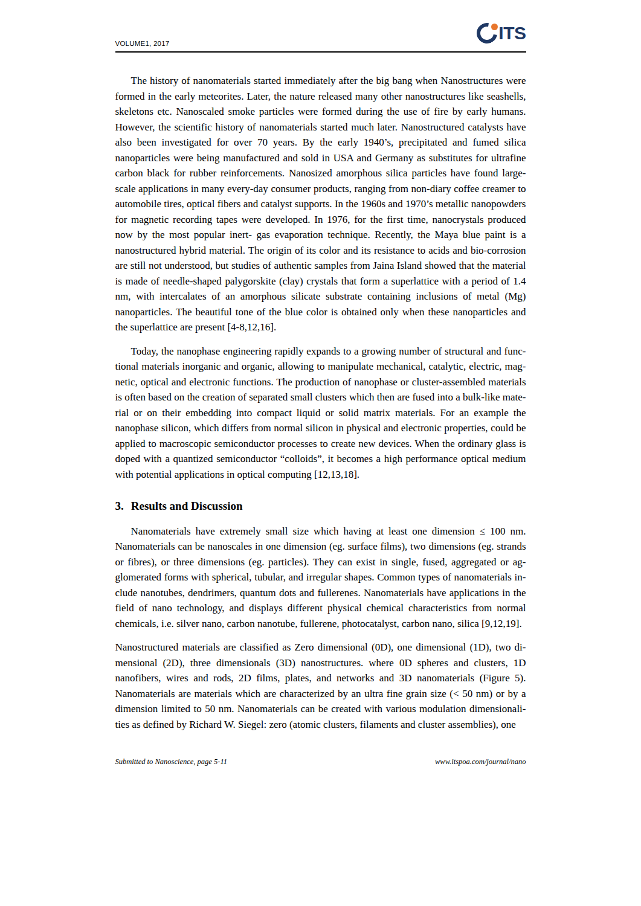VOLUME1, 2017
ITS
The history of nanomaterials started immediately after the big bang when Nanostructures were formed in the early meteorites. Later, the nature released many other nanostructures like seashells, skeletons etc. Nanoscaled smoke particles were formed during the use of fire by early humans. However, the scientific history of nanomaterials started much later. Nanostructured catalysts have also been investigated for over 70 years. By the early 1940’s, precipitated and fumed silica nanoparticles were being manufactured and sold in USA and Germany as substitutes for ultrafine carbon black for rubber reinforcements. Nanosized amorphous silica particles have found large-scale applications in many every-day consumer products, ranging from non-diary coffee creamer to automobile tires, optical fibers and catalyst supports. In the 1960s and 1970’s metallic nanopowders for magnetic recording tapes were developed. In 1976, for the first time, nanocrystals produced now by the most popular inert- gas evaporation technique. Recently, the Maya blue paint is a nanostructured hybrid material. The origin of its color and its resistance to acids and bio-corrosion are still not understood, but studies of authentic samples from Jaina Island showed that the material is made of needle-shaped palygorskite (clay) crystals that form a superlattice with a period of 1.4 nm, with intercalates of an amorphous silicate substrate containing inclusions of metal (Mg) nanoparticles. The beautiful tone of the blue color is obtained only when these nanoparticles and the superlattice are present [4-8,12,16].
Today, the nanophase engineering rapidly expands to a growing number of structural and functional materials inorganic and organic, allowing to manipulate mechanical, catalytic, electric, magnetic, optical and electronic functions. The production of nanophase or cluster-assembled materials is often based on the creation of separated small clusters which then are fused into a bulk-like material or on their embedding into compact liquid or solid matrix materials. For an example the nanophase silicon, which differs from normal silicon in physical and electronic properties, could be applied to macroscopic semiconductor processes to create new devices. When the ordinary glass is doped with a quantized semiconductor “colloids”, it becomes a high performance optical medium with potential applications in optical computing [12,13,18].
3. Results and Discussion
Nanomaterials have extremely small size which having at least one dimension ≤ 100 nm. Nanomaterials can be nanoscales in one dimension (eg. surface films), two dimensions (eg. strands or fibres), or three dimensions (eg. particles). They can exist in single, fused, aggregated or agglomerated forms with spherical, tubular, and irregular shapes. Common types of nanomaterials include nanotubes, dendrimers, quantum dots and fullerenes. Nanomaterials have applications in the field of nano technology, and displays different physical chemical characteristics from normal chemicals, i.e. silver nano, carbon nanotube, fullerene, photocatalyst, carbon nano, silica [9,12,19].
Nanostructured materials are classified as Zero dimensional (0D), one dimensional (1D), two dimensional (2D), three dimensionals (3D) nanostructures. where 0D spheres and clusters, 1D nanofibers, wires and rods, 2D films, plates, and networks and 3D nanomaterials (Figure 5). Nanomaterials are materials which are characterized by an ultra fine grain size (< 50 nm) or by a dimension limited to 50 nm. Nanomaterials can be created with various modulation dimensionalities as defined by Richard W. Siegel: zero (atomic clusters, filaments and cluster assemblies), one
Submitted to Nanoscience, page 5-11
www.itspoa.com/journal/nano